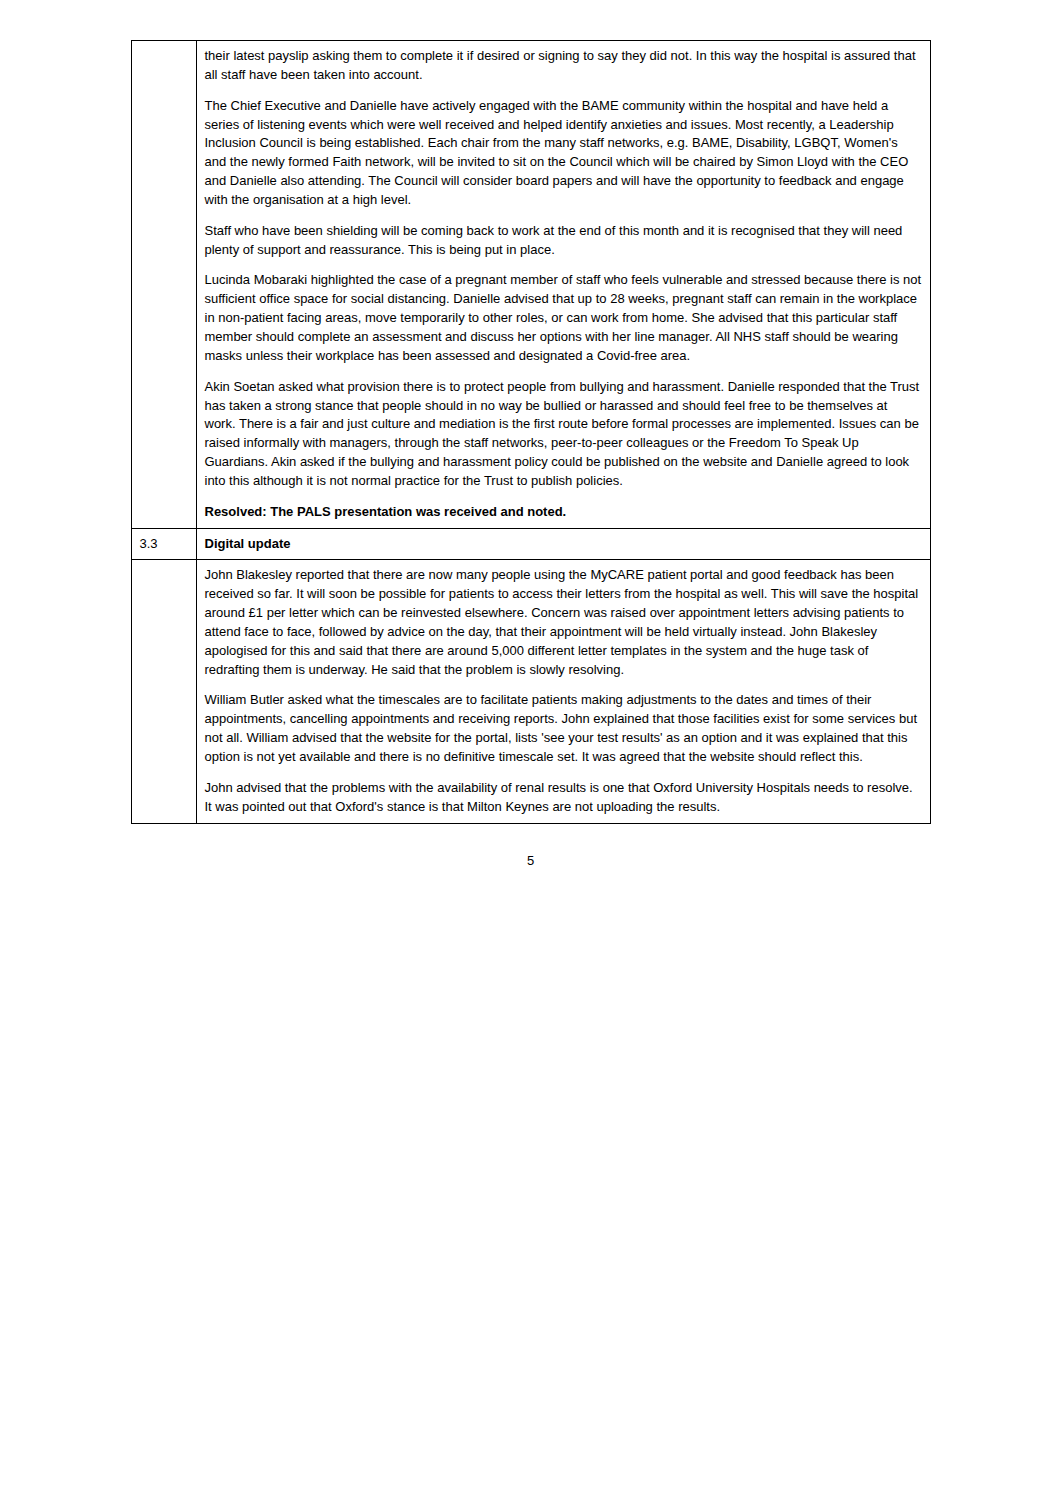| | their latest payslip asking them to complete it if desired or signing to say they did not. In this way the hospital is assured that all staff have been taken into account. The Chief Executive and Danielle have actively engaged with the BAME community within the hospital and have held a series of listening events which were well received and helped identify anxieties and issues. Most recently, a Leadership Inclusion Council is being established. Each chair from the many staff networks, e.g. BAME, Disability, LGBQT, Women's and the newly formed Faith network, will be invited to sit on the Council which will be chaired by Simon Lloyd with the CEO and Danielle also attending. The Council will consider board papers and will have the opportunity to feedback and engage with the organisation at a high level. Staff who have been shielding will be coming back to work at the end of this month and it is recognised that they will need plenty of support and reassurance. This is being put in place. Lucinda Mobaraki highlighted the case of a pregnant member of staff who feels vulnerable and stressed because there is not sufficient office space for social distancing. Danielle advised that up to 28 weeks, pregnant staff can remain in the workplace in non-patient facing areas, move temporarily to other roles, or can work from home. She advised that this particular staff member should complete an assessment and discuss her options with her line manager. All NHS staff should be wearing masks unless their workplace has been assessed and designated a Covid-free area. Akin Soetan asked what provision there is to protect people from bullying and harassment. Danielle responded that the Trust has taken a strong stance that people should in no way be bullied or harassed and should feel free to be themselves at work. There is a fair and just culture and mediation is the first route before formal processes are implemented. Issues can be raised informally with managers, through the staff networks, peer-to-peer colleagues or the Freedom To Speak Up Guardians. Akin asked if the bullying and harassment policy could be published on the website and Danielle agreed to look into this although it is not normal practice for the Trust to publish policies. Resolved: The PALS presentation was received and noted. |
| 3.3 | Digital update |
| | John Blakesley reported that there are now many people using the MyCARE patient portal and good feedback has been received so far. It will soon be possible for patients to access their letters from the hospital as well. This will save the hospital around £1 per letter which can be reinvested elsewhere. Concern was raised over appointment letters advising patients to attend face to face, followed by advice on the day, that their appointment will be held virtually instead. John Blakesley apologised for this and said that there are around 5,000 different letter templates in the system and the huge task of redrafting them is underway. He said that the problem is slowly resolving. William Butler asked what the timescales are to facilitate patients making adjustments to the dates and times of their appointments, cancelling appointments and receiving reports. John explained that those facilities exist for some services but not all. William advised that the website for the portal, lists 'see your test results' as an option and it was explained that this option is not yet available and there is no definitive timescale set. It was agreed that the website should reflect this. John advised that the problems with the availability of renal results is one that Oxford University Hospitals needs to resolve. It was pointed out that Oxford's stance is that Milton Keynes are not uploading the results. |
5